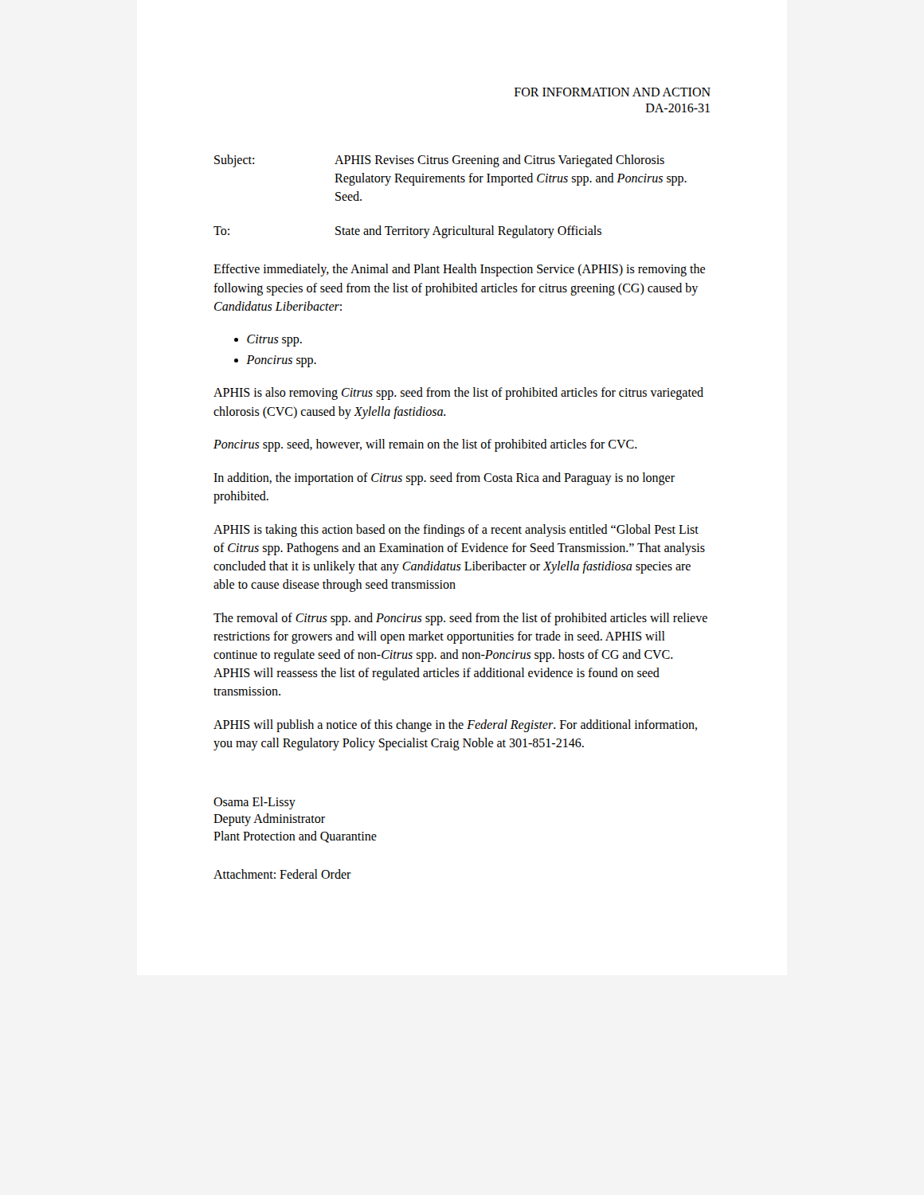FOR INFORMATION AND ACTION DA-2016-31
Subject:
APHIS Revises Citrus Greening and Citrus Variegated Chlorosis Regulatory Requirements for Imported Citrus spp. and Poncirus spp. Seed.
To:
State and Territory Agricultural Regulatory Officials
Effective immediately, the Animal and Plant Health Inspection Service (APHIS) is removing the following species of seed from the list of prohibited articles for citrus greening (CG) caused by Candidatus Liberibacter:
Citrus spp.
Poncirus spp.
APHIS is also removing Citrus spp. seed from the list of prohibited articles for citrus variegated chlorosis (CVC) caused by Xylella fastidiosa.
Poncirus spp. seed, however, will remain on the list of prohibited articles for CVC.
In addition, the importation of Citrus spp. seed from Costa Rica and Paraguay is no longer prohibited.
APHIS is taking this action based on the findings of a recent analysis entitled “Global Pest List of Citrus spp. Pathogens and an Examination of Evidence for Seed Transmission.” That analysis concluded that it is unlikely that any Candidatus Liberibacter or Xylella fastidiosa species are able to cause disease through seed transmission
The removal of Citrus spp. and Poncirus spp. seed from the list of prohibited articles will relieve restrictions for growers and will open market opportunities for trade in seed. APHIS will continue to regulate seed of non-Citrus spp. and non-Poncirus spp. hosts of CG and CVC. APHIS will reassess the list of regulated articles if additional evidence is found on seed transmission.
APHIS will publish a notice of this change in the Federal Register. For additional information, you may call Regulatory Policy Specialist Craig Noble at 301-851-2146.
Osama El-Lissy Deputy Administrator Plant Protection and Quarantine
Attachment: Federal Order